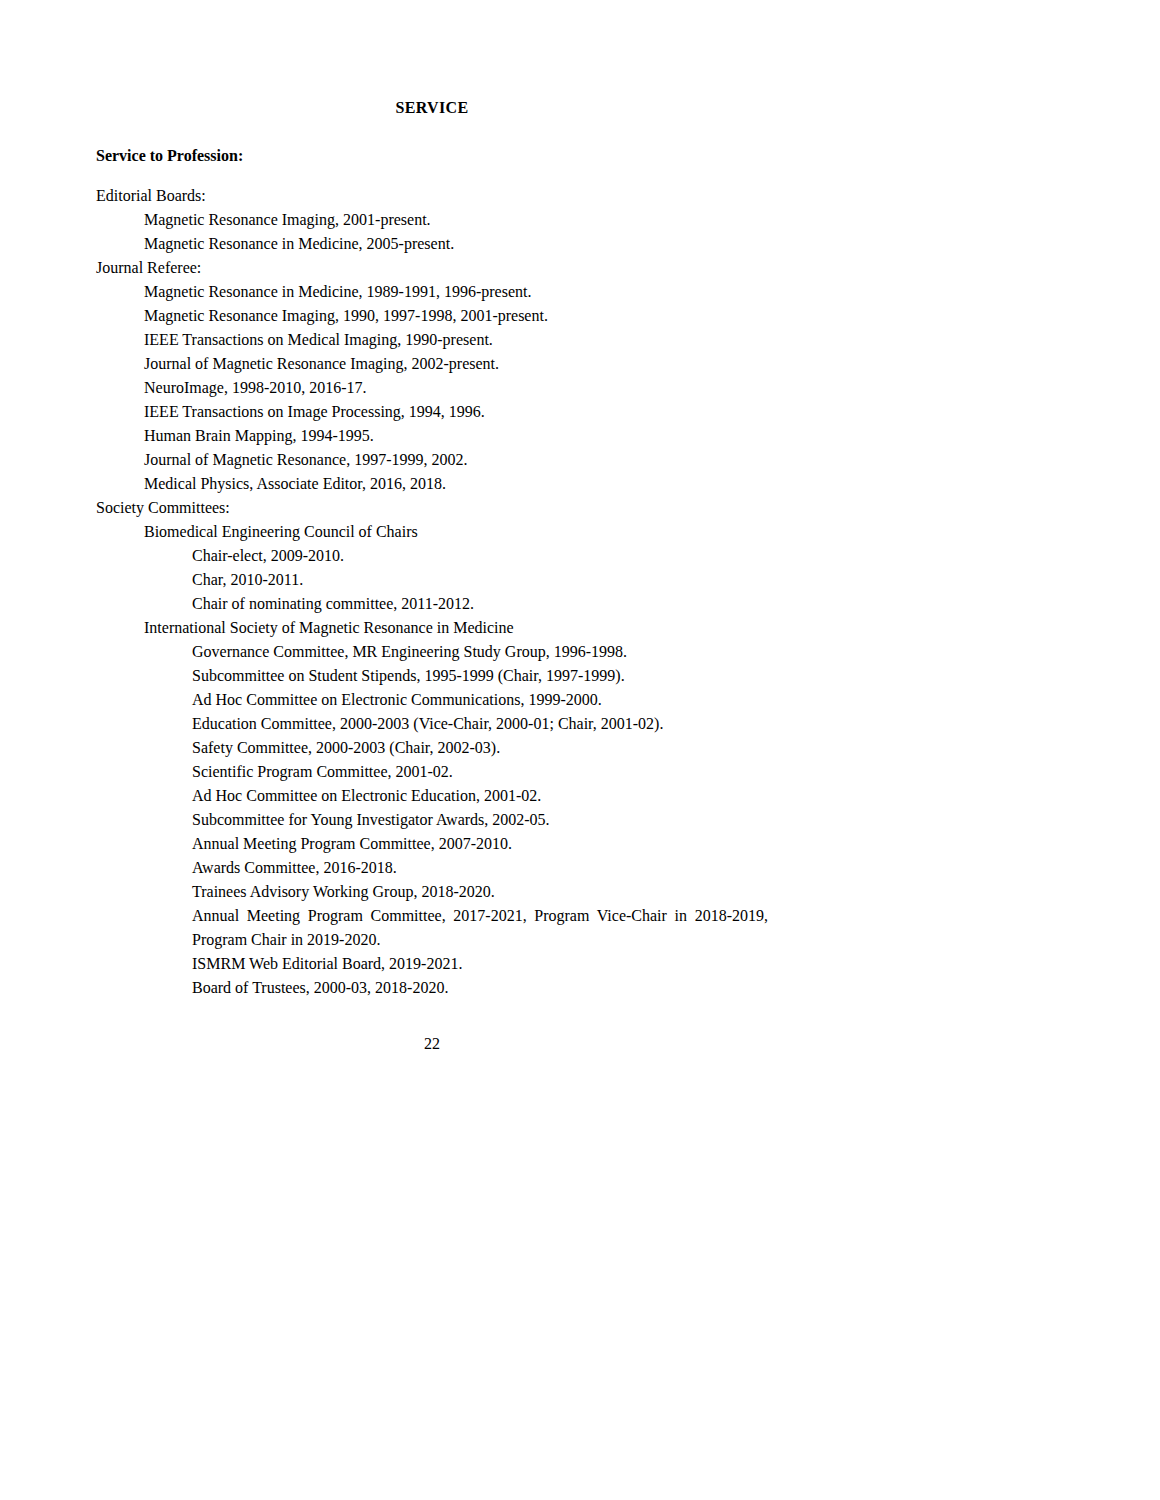SERVICE
Service to Profession:
Editorial Boards:
Magnetic Resonance Imaging, 2001-present.
Magnetic Resonance in Medicine, 2005-present.
Journal Referee:
Magnetic Resonance in Medicine, 1989-1991, 1996-present.
Magnetic Resonance Imaging, 1990, 1997-1998, 2001-present.
IEEE Transactions on Medical Imaging, 1990-present.
Journal of Magnetic Resonance Imaging, 2002-present.
NeuroImage, 1998-2010, 2016-17.
IEEE Transactions on Image Processing, 1994, 1996.
Human Brain Mapping, 1994-1995.
Journal of Magnetic Resonance, 1997-1999, 2002.
Medical Physics, Associate Editor, 2016, 2018.
Society Committees:
Biomedical Engineering Council of Chairs
Chair-elect, 2009-2010.
Char, 2010-2011.
Chair of nominating committee, 2011-2012.
International Society of Magnetic Resonance in Medicine
Governance Committee, MR Engineering Study Group, 1996-1998.
Subcommittee on Student Stipends, 1995-1999 (Chair, 1997-1999).
Ad Hoc Committee on Electronic Communications, 1999-2000.
Education Committee, 2000-2003 (Vice-Chair, 2000-01; Chair, 2001-02).
Safety Committee, 2000-2003 (Chair, 2002-03).
Scientific Program Committee, 2001-02.
Ad Hoc Committee on Electronic Education, 2001-02.
Subcommittee for Young Investigator Awards, 2002-05.
Annual Meeting Program Committee, 2007-2010.
Awards Committee, 2016-2018.
Trainees Advisory Working Group, 2018-2020.
Annual Meeting Program Committee, 2017-2021, Program Vice-Chair in 2018-2019, Program Chair in 2019-2020.
ISMRM Web Editorial Board, 2019-2021.
Board of Trustees, 2000-03, 2018-2020.
22